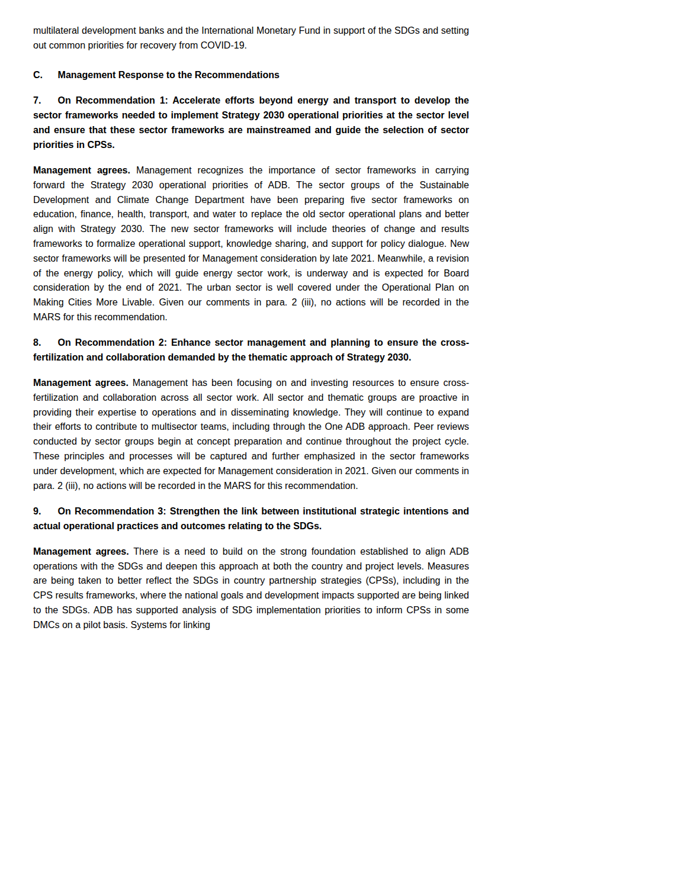multilateral development banks and the International Monetary Fund in support of the SDGs and setting out common priorities for recovery from COVID-19.
C. Management Response to the Recommendations
7. On Recommendation 1: Accelerate efforts beyond energy and transport to develop the sector frameworks needed to implement Strategy 2030 operational priorities at the sector level and ensure that these sector frameworks are mainstreamed and guide the selection of sector priorities in CPSs.
Management agrees. Management recognizes the importance of sector frameworks in carrying forward the Strategy 2030 operational priorities of ADB. The sector groups of the Sustainable Development and Climate Change Department have been preparing five sector frameworks on education, finance, health, transport, and water to replace the old sector operational plans and better align with Strategy 2030. The new sector frameworks will include theories of change and results frameworks to formalize operational support, knowledge sharing, and support for policy dialogue. New sector frameworks will be presented for Management consideration by late 2021. Meanwhile, a revision of the energy policy, which will guide energy sector work, is underway and is expected for Board consideration by the end of 2021. The urban sector is well covered under the Operational Plan on Making Cities More Livable. Given our comments in para. 2 (iii), no actions will be recorded in the MARS for this recommendation.
8. On Recommendation 2: Enhance sector management and planning to ensure the cross-fertilization and collaboration demanded by the thematic approach of Strategy 2030.
Management agrees. Management has been focusing on and investing resources to ensure cross-fertilization and collaboration across all sector work. All sector and thematic groups are proactive in providing their expertise to operations and in disseminating knowledge. They will continue to expand their efforts to contribute to multisector teams, including through the One ADB approach. Peer reviews conducted by sector groups begin at concept preparation and continue throughout the project cycle. These principles and processes will be captured and further emphasized in the sector frameworks under development, which are expected for Management consideration in 2021. Given our comments in para. 2 (iii), no actions will be recorded in the MARS for this recommendation.
9. On Recommendation 3: Strengthen the link between institutional strategic intentions and actual operational practices and outcomes relating to the SDGs.
Management agrees. There is a need to build on the strong foundation established to align ADB operations with the SDGs and deepen this approach at both the country and project levels. Measures are being taken to better reflect the SDGs in country partnership strategies (CPSs), including in the CPS results frameworks, where the national goals and development impacts supported are being linked to the SDGs. ADB has supported analysis of SDG implementation priorities to inform CPSs in some DMCs on a pilot basis. Systems for linking